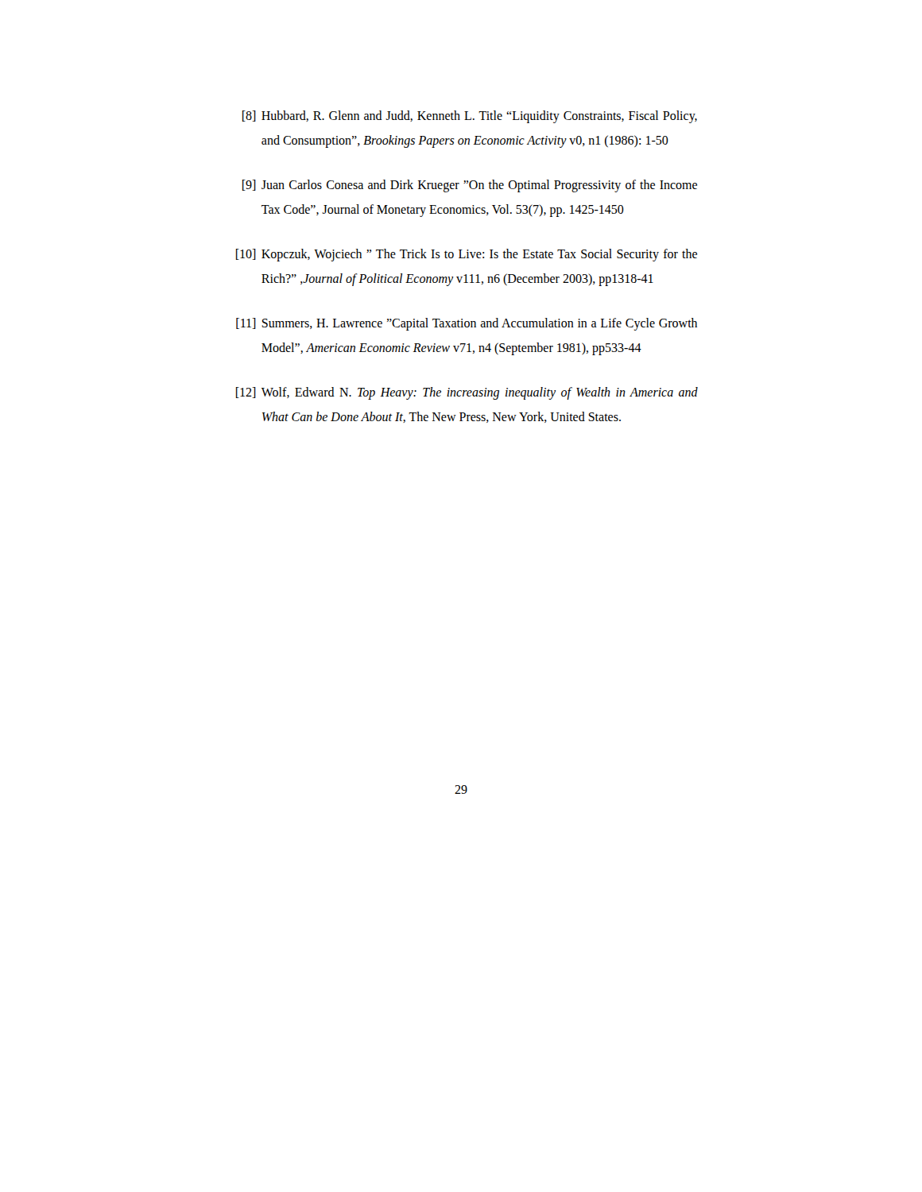[8] Hubbard, R. Glenn and Judd, Kenneth L. Title “Liquidity Constraints, Fiscal Policy, and Consumption”, Brookings Papers on Economic Activity v0, n1 (1986): 1-50
[9] Juan Carlos Conesa and Dirk Krueger ”On the Optimal Progressivity of the Income Tax Code”, Journal of Monetary Economics, Vol. 53(7), pp. 1425-1450
[10] Kopczuk, Wojciech ” The Trick Is to Live: Is the Estate Tax Social Security for the Rich?” ,Journal of Political Economy v111, n6 (December 2003), pp1318-41
[11] Summers, H. Lawrence ”Capital Taxation and Accumulation in a Life Cycle Growth Model”, American Economic Review v71, n4 (September 1981), pp533-44
[12] Wolf, Edward N. Top Heavy: The increasing inequality of Wealth in America and What Can be Done About It, The New Press, New York, United States.
29